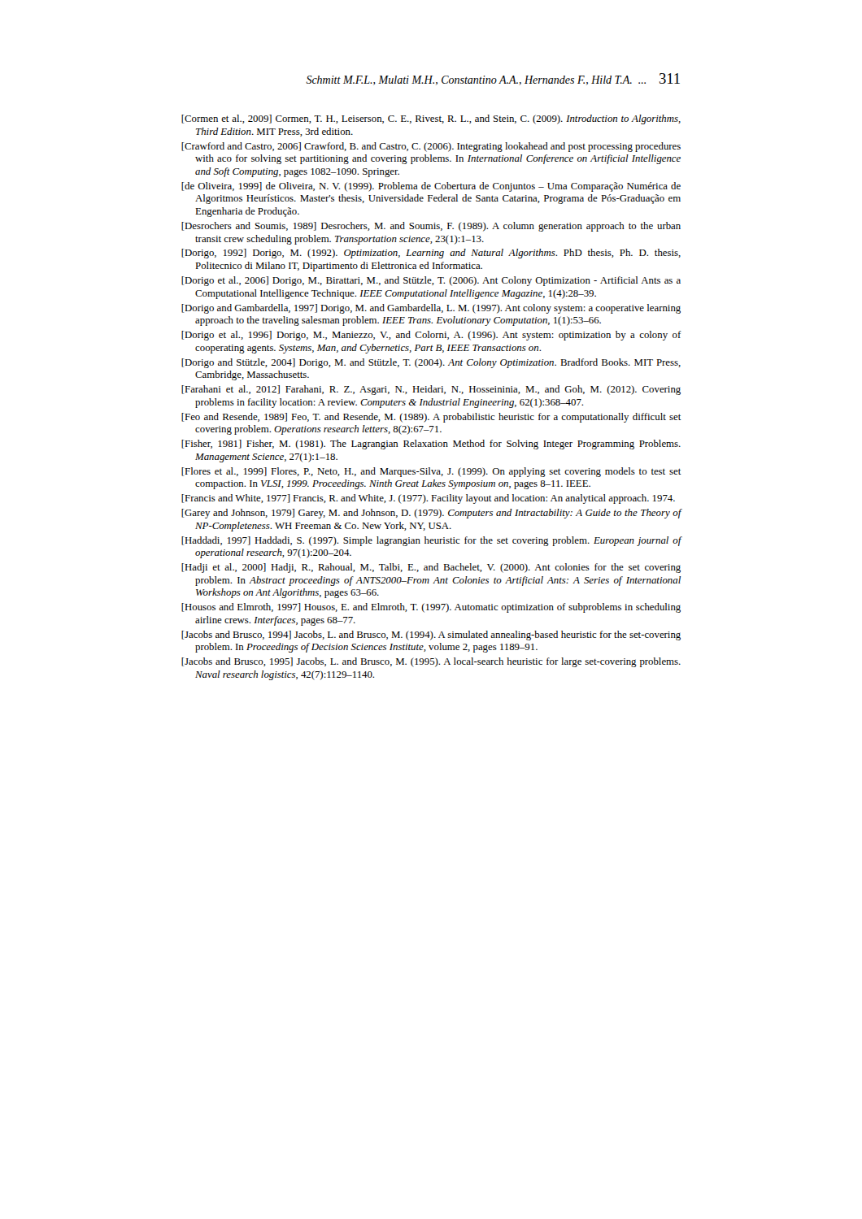Schmitt M.F.L., Mulati M.H., Constantino A.A., Hernandes F., Hild T.A. ... 311
[Cormen et al., 2009] Cormen, T. H., Leiserson, C. E., Rivest, R. L., and Stein, C. (2009). Introduction to Algorithms, Third Edition. MIT Press, 3rd edition.
[Crawford and Castro, 2006] Crawford, B. and Castro, C. (2006). Integrating lookahead and post processing procedures with aco for solving set partitioning and covering problems. In International Conference on Artificial Intelligence and Soft Computing, pages 1082–1090. Springer.
[de Oliveira, 1999] de Oliveira, N. V. (1999). Problema de Cobertura de Conjuntos – Uma Comparação Numérica de Algoritmos Heurísticos. Master's thesis, Universidade Federal de Santa Catarina, Programa de Pós-Graduação em Engenharia de Produção.
[Desrochers and Soumis, 1989] Desrochers, M. and Soumis, F. (1989). A column generation approach to the urban transit crew scheduling problem. Transportation science, 23(1):1–13.
[Dorigo, 1992] Dorigo, M. (1992). Optimization, Learning and Natural Algorithms. PhD thesis, Ph. D. thesis, Politecnico di Milano IT, Dipartimento di Elettronica ed Informatica.
[Dorigo et al., 2006] Dorigo, M., Birattari, M., and Stützle, T. (2006). Ant Colony Optimization - Artificial Ants as a Computational Intelligence Technique. IEEE Computational Intelligence Magazine, 1(4):28–39.
[Dorigo and Gambardella, 1997] Dorigo, M. and Gambardella, L. M. (1997). Ant colony system: a cooperative learning approach to the traveling salesman problem. IEEE Trans. Evolutionary Computation, 1(1):53–66.
[Dorigo et al., 1996] Dorigo, M., Maniezzo, V., and Colorni, A. (1996). Ant system: optimization by a colony of cooperating agents. Systems, Man, and Cybernetics, Part B, IEEE Transactions on.
[Dorigo and Stützle, 2004] Dorigo, M. and Stützle, T. (2004). Ant Colony Optimization. Bradford Books. MIT Press, Cambridge, Massachusetts.
[Farahani et al., 2012] Farahani, R. Z., Asgari, N., Heidari, N., Hosseininia, M., and Goh, M. (2012). Covering problems in facility location: A review. Computers & Industrial Engineering, 62(1):368–407.
[Feo and Resende, 1989] Feo, T. and Resende, M. (1989). A probabilistic heuristic for a computationally difficult set covering problem. Operations research letters, 8(2):67–71.
[Fisher, 1981] Fisher, M. (1981). The Lagrangian Relaxation Method for Solving Integer Programming Problems. Management Science, 27(1):1–18.
[Flores et al., 1999] Flores, P., Neto, H., and Marques-Silva, J. (1999). On applying set covering models to test set compaction. In VLSI, 1999. Proceedings. Ninth Great Lakes Symposium on, pages 8–11. IEEE.
[Francis and White, 1977] Francis, R. and White, J. (1977). Facility layout and location: An analytical approach. 1974.
[Garey and Johnson, 1979] Garey, M. and Johnson, D. (1979). Computers and Intractability: A Guide to the Theory of NP-Completeness. WH Freeman & Co. New York, NY, USA.
[Haddadi, 1997] Haddadi, S. (1997). Simple lagrangian heuristic for the set covering problem. European journal of operational research, 97(1):200–204.
[Hadji et al., 2000] Hadji, R., Rahoual, M., Talbi, E., and Bachelet, V. (2000). Ant colonies for the set covering problem. In Abstract proceedings of ANTS2000–From Ant Colonies to Artificial Ants: A Series of International Workshops on Ant Algorithms, pages 63–66.
[Housos and Elmroth, 1997] Housos, E. and Elmroth, T. (1997). Automatic optimization of subproblems in scheduling airline crews. Interfaces, pages 68–77.
[Jacobs and Brusco, 1994] Jacobs, L. and Brusco, M. (1994). A simulated annealing-based heuristic for the set-covering problem. In Proceedings of Decision Sciences Institute, volume 2, pages 1189–91.
[Jacobs and Brusco, 1995] Jacobs, L. and Brusco, M. (1995). A local-search heuristic for large set-covering problems. Naval research logistics, 42(7):1129–1140.